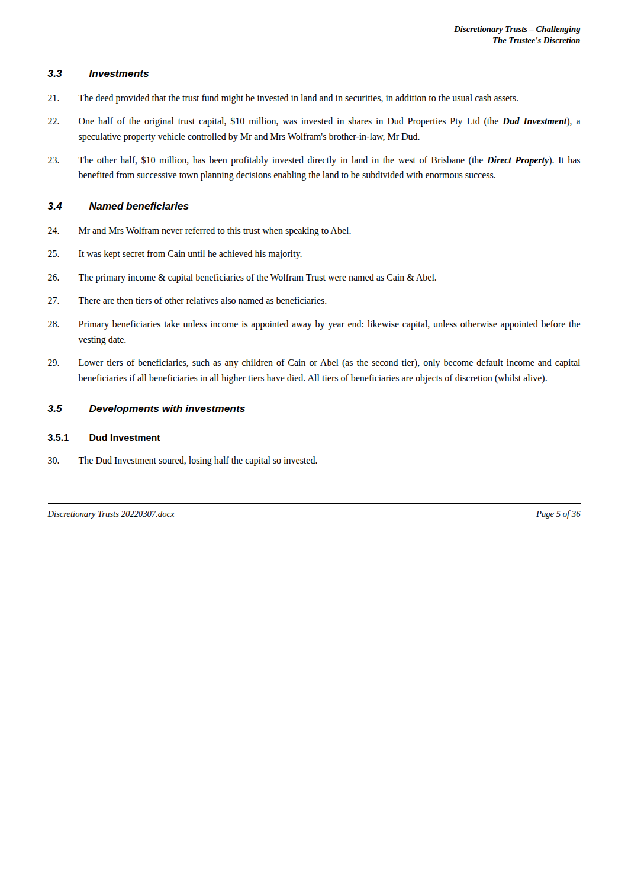Discretionary Trusts – Challenging
The Trustee's Discretion
3.3 Investments
21.
The deed provided that the trust fund might be invested in land and in securities, in addition to the usual cash assets.
22.
One half of the original trust capital, $10 million, was invested in shares in Dud Properties Pty Ltd (the Dud Investment), a speculative property vehicle controlled by Mr and Mrs Wolfram's brother-in-law, Mr Dud.
23.
The other half, $10 million, has been profitably invested directly in land in the west of Brisbane (the Direct Property). It has benefited from successive town planning decisions enabling the land to be subdivided with enormous success.
3.4 Named beneficiaries
24.
Mr and Mrs Wolfram never referred to this trust when speaking to Abel.
25.
It was kept secret from Cain until he achieved his majority.
26.
The primary income & capital beneficiaries of the Wolfram Trust were named as Cain & Abel.
27.
There are then tiers of other relatives also named as beneficiaries.
28.
Primary beneficiaries take unless income is appointed away by year end: likewise capital, unless otherwise appointed before the vesting date.
29.
Lower tiers of beneficiaries, such as any children of Cain or Abel (as the second tier), only become default income and capital beneficiaries if all beneficiaries in all higher tiers have died. All tiers of beneficiaries are objects of discretion (whilst alive).
3.5 Developments with investments
3.5.1 Dud Investment
30.
The Dud Investment soured, losing half the capital so invested.
Discretionary Trusts 20220307.docx Page 5 of 36